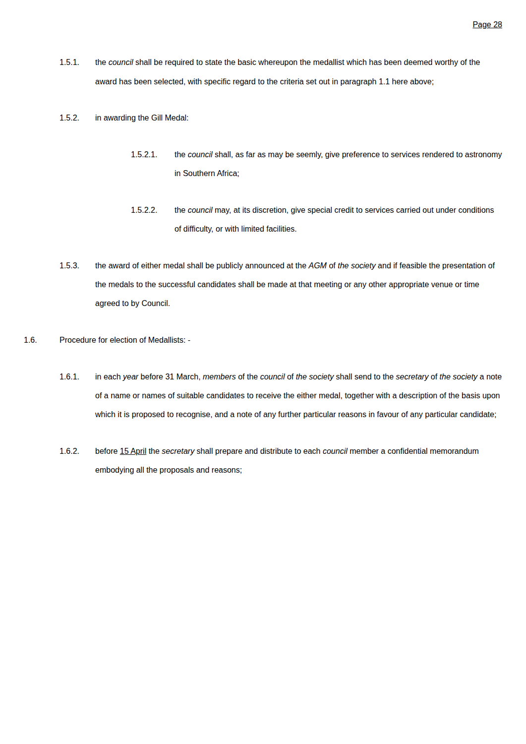Page 28
1.5.1.
the council shall be required to state the basic whereupon the medallist which has been deemed worthy of the award has been selected, with specific regard to the criteria set out in paragraph 1.1 here above;
1.5.2.
in awarding the Gill Medal:
1.5.2.1.
the council shall, as far as may be seemly, give preference to services rendered to astronomy in Southern Africa;
1.5.2.2.
the council may, at its discretion, give special credit to services carried out under conditions of difficulty, or with limited facilities.
1.5.3.
the award of either medal shall be publicly announced at the AGM of the society and if feasible the presentation of the medals to the successful candidates shall be made at that meeting or any other appropriate venue or time agreed to by Council.
1.6.
Procedure for election of Medallists: -
1.6.1.
in each year before 31 March, members of the council of the society shall send to the secretary of the society a note of a name or names of suitable candidates to receive the either medal, together with a description of the basis upon which it is proposed to recognise, and a note of any further particular reasons in favour of any particular candidate;
1.6.2.
before 15 April the secretary shall prepare and distribute to each council member a confidential memorandum embodying all the proposals and reasons;